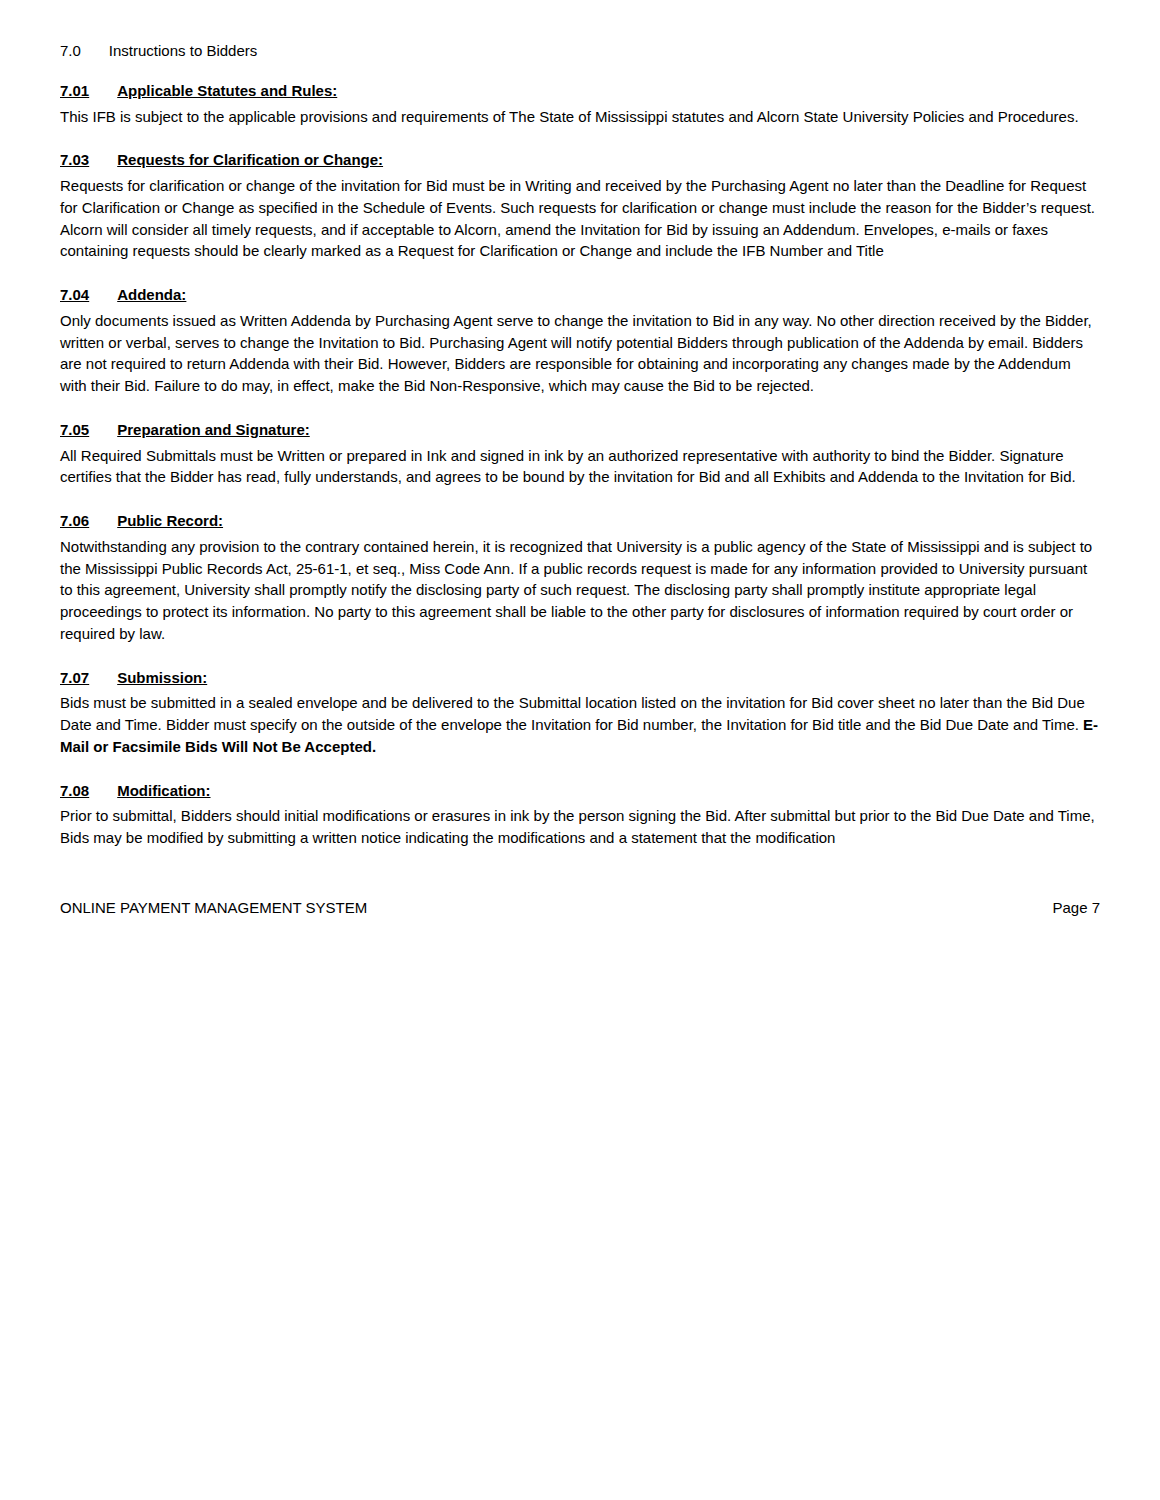7.0 Instructions to Bidders
7.01 Applicable Statutes and Rules:
This IFB is subject to the applicable provisions and requirements of The State of Mississippi statutes and Alcorn State University Policies and Procedures.
7.03 Requests for Clarification or Change:
Requests for clarification or change of the invitation for Bid must be in Writing and received by the Purchasing Agent no later than the Deadline for Request for Clarification or Change as specified in the Schedule of Events. Such requests for clarification or change must include the reason for the Bidder’s request. Alcorn will consider all timely requests, and if acceptable to Alcorn, amend the Invitation for Bid by issuing an Addendum. Envelopes, e-mails or faxes containing requests should be clearly marked as a Request for Clarification or Change and include the IFB Number and Title
7.04 Addenda:
Only documents issued as Written Addenda by Purchasing Agent serve to change the invitation to Bid in any way. No other direction received by the Bidder, written or verbal, serves to change the Invitation to Bid. Purchasing Agent will notify potential Bidders through publication of the Addenda by email. Bidders are not required to return Addenda with their Bid. However, Bidders are responsible for obtaining and incorporating any changes made by the Addendum with their Bid. Failure to do may, in effect, make the Bid Non-Responsive, which may cause the Bid to be rejected.
7.05 Preparation and Signature:
All Required Submittals must be Written or prepared in Ink and signed in ink by an authorized representative with authority to bind the Bidder. Signature certifies that the Bidder has read, fully understands, and agrees to be bound by the invitation for Bid and all Exhibits and Addenda to the Invitation for Bid.
7.06 Public Record:
Notwithstanding any provision to the contrary contained herein, it is recognized that University is a public agency of the State of Mississippi and is subject to the Mississippi Public Records Act, 25-61-1, et seq., Miss Code Ann. If a public records request is made for any information provided to University pursuant to this agreement, University shall promptly notify the disclosing party of such request. The disclosing party shall promptly institute appropriate legal proceedings to protect its information. No party to this agreement shall be liable to the other party for disclosures of information required by court order or required by law.
7.07 Submission:
Bids must be submitted in a sealed envelope and be delivered to the Submittal location listed on the invitation for Bid cover sheet no later than the Bid Due Date and Time. Bidder must specify on the outside of the envelope the Invitation for Bid number, the Invitation for Bid title and the Bid Due Date and Time. E-Mail or Facsimile Bids Will Not Be Accepted.
7.08 Modification:
Prior to submittal, Bidders should initial modifications or erasures in ink by the person signing the Bid. After submittal but prior to the Bid Due Date and Time, Bids may be modified by submitting a written notice indicating the modifications and a statement that the modification
ONLINE PAYMENT MANAGEMENT SYSTEM Page 7